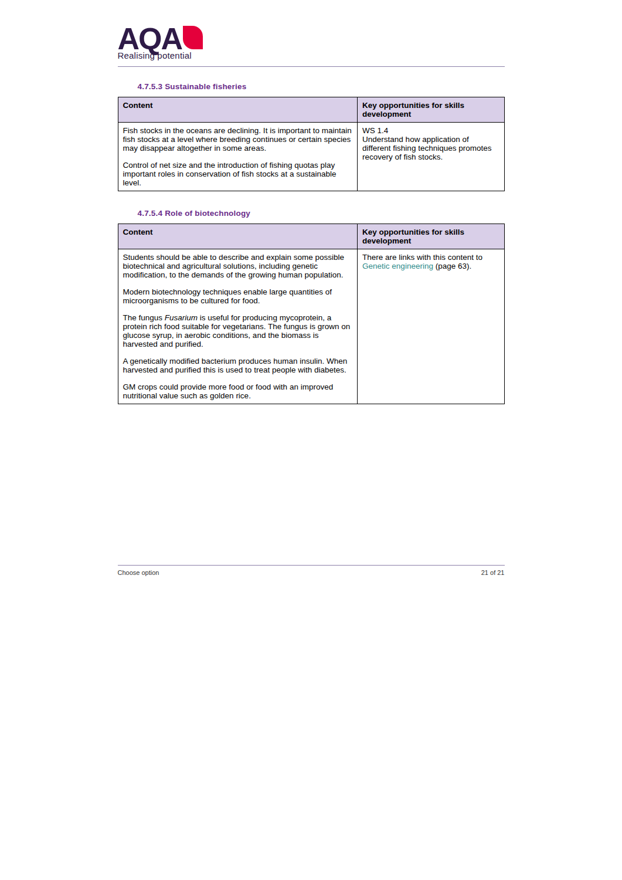AQA
Realising potential
4.7.5.3 Sustainable fisheries
| Content | Key opportunities for skills development |
| --- | --- |
| Fish stocks in the oceans are declining. It is important to maintain fish stocks at a level where breeding continues or certain species may disappear altogether in some areas. Control of net size and the introduction of fishing quotas play important roles in conservation of fish stocks at a sustainable level. | WS 1.4 Understand how application of different fishing techniques promotes recovery of fish stocks. |
4.7.5.4 Role of biotechnology
| Content | Key opportunities for skills development |
| --- | --- |
| Students should be able to describe and explain some possible biotechnical and agricultural solutions, including genetic modification, to the demands of the growing human population. Modern biotechnology techniques enable large quantities of microorganisms to be cultured for food. The fungus Fusarium is useful for producing mycoprotein, a protein rich food suitable for vegetarians. The fungus is grown on glucose syrup, in aerobic conditions, and the biomass is harvested and purified. A genetically modified bacterium produces human insulin. When harvested and purified this is used to treat people with diabetes. GM crops could provide more food or food with an improved nutritional value such as golden rice. | There are links with this content to Genetic engineering (page 63). |
Choose option 21 of 21